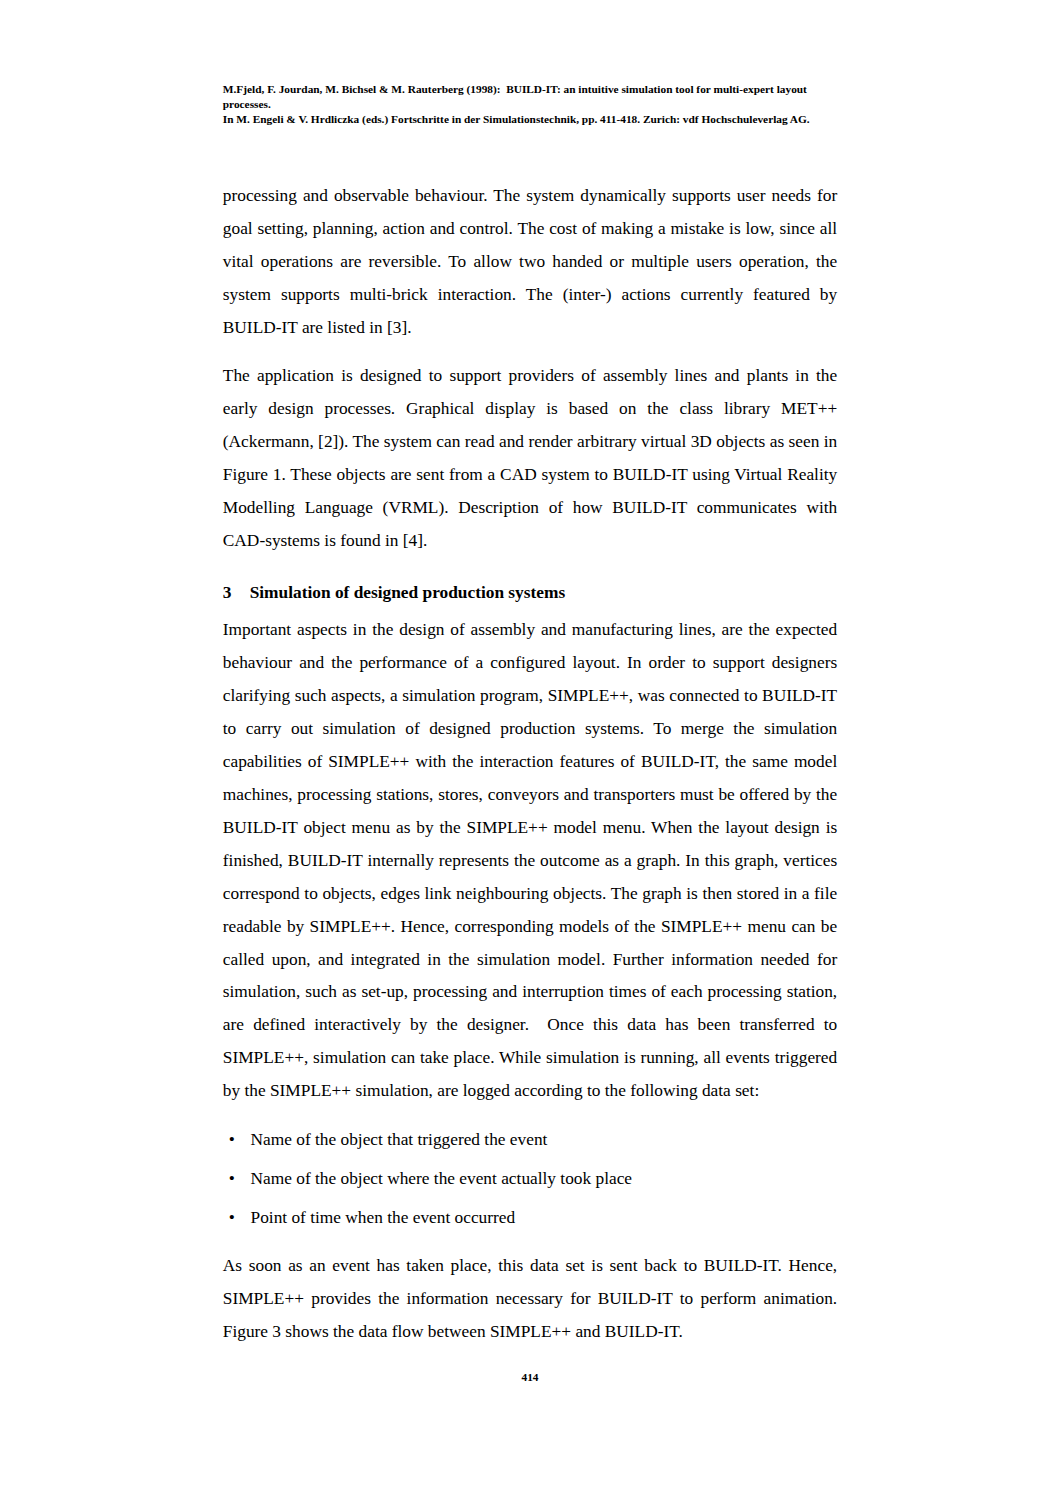M.Fjeld, F. Jourdan, M. Bichsel & M. Rauterberg (1998): BUILD-IT: an intuitive simulation tool for multi-expert layout processes.
In M. Engeli & V. Hrdliczka (eds.) Fortschritte in der Simulationstechnik, pp. 411-418. Zurich: vdf Hochschuleverlag AG.
processing and observable behaviour. The system dynamically supports user needs for goal setting, planning, action and control. The cost of making a mistake is low, since all vital operations are reversible. To allow two handed or multiple users operation, the system supports multi-brick interaction. The (inter-) actions currently featured by BUILD-IT are listed in [3].
The application is designed to support providers of assembly lines and plants in the early design processes. Graphical display is based on the class library MET++ (Ackermann, [2]). The system can read and render arbitrary virtual 3D objects as seen in Figure 1. These objects are sent from a CAD system to BUILD-IT using Virtual Reality Modelling Language (VRML). Description of how BUILD-IT communicates with CAD-systems is found in [4].
3 Simulation of designed production systems
Important aspects in the design of assembly and manufacturing lines, are the expected behaviour and the performance of a configured layout. In order to support designers clarifying such aspects, a simulation program, SIMPLE++, was connected to BUILD-IT to carry out simulation of designed production systems. To merge the simulation capabilities of SIMPLE++ with the interaction features of BUILD-IT, the same model machines, processing stations, stores, conveyors and transporters must be offered by the BUILD-IT object menu as by the SIMPLE++ model menu. When the layout design is finished, BUILD-IT internally represents the outcome as a graph. In this graph, vertices correspond to objects, edges link neighbouring objects. The graph is then stored in a file readable by SIMPLE++. Hence, corresponding models of the SIMPLE++ menu can be called upon, and integrated in the simulation model. Further information needed for simulation, such as set-up, processing and interruption times of each processing station, are defined interactively by the designer. Once this data has been transferred to SIMPLE++, simulation can take place. While simulation is running, all events triggered by the SIMPLE++ simulation, are logged according to the following data set:
Name of the object that triggered the event
Name of the object where the event actually took place
Point of time when the event occurred
As soon as an event has taken place, this data set is sent back to BUILD-IT. Hence, SIMPLE++ provides the information necessary for BUILD-IT to perform animation. Figure 3 shows the data flow between SIMPLE++ and BUILD-IT.
414